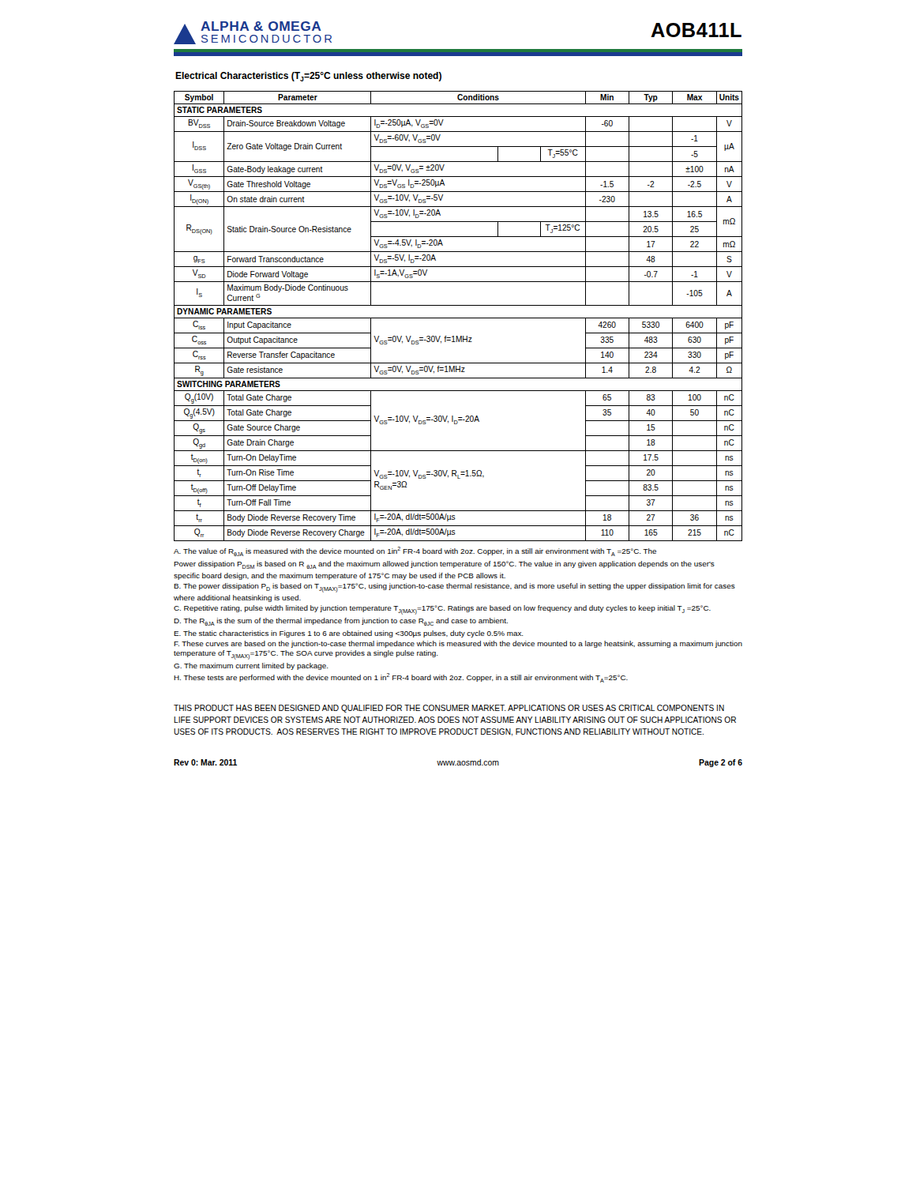ALPHA & OMEGA
SEMICONDUCTOR
AOB411L
Electrical Characteristics (TJ=25°C unless otherwise noted)
| Symbol | Parameter | Conditions | Min | Typ | Max | Units |
| --- | --- | --- | --- | --- | --- | --- |
| STATIC PARAMETERS |
| BV DSS | Drain-Source Breakdown Voltage | I D =-250µA, V GS =0V | -60 | | | V |
| I DSS | Zero Gate Voltage Drain Current | V DS =-60V, V GS =0V | | | -1 | µA |
| | | T J =55°C | | | -5 |
| I GSS | Gate-Body leakage current | V DS =0V, V GS = ±20V | | | ±100 | nA |
| V GS(th) | Gate Threshold Voltage | V DS =V GS I D =-250µA | -1.5 | -2 | -2.5 | V |
| I D(ON) | On state drain current | V GS =-10V, V DS =-5V | -230 | | | A |
| R DS(ON) | Static Drain-Source On-Resistance | V GS =-10V, I D =-20A | | 13.5 | 16.5 | mΩ |
| | | T J =125°C | | 20.5 | 25 |
| V GS =-4.5V, I D =-20A | | 17 | 22 | mΩ |
| g FS | Forward Transconductance | V DS =-5V, I D =-20A | | 48 | | S |
| V SD | Diode Forward Voltage | I S =-1A,V GS =0V | | -0.7 | -1 | V |
| I S | Maximum Body-Diode Continuous Current G | | | | -105 | A |
| DYNAMIC PARAMETERS |
| C iss | Input Capacitance | V GS =0V, V DS =-30V, f=1MHz | 4260 | 5330 | 6400 | pF |
| C oss | Output Capacitance | 335 | 483 | 630 | pF |
| C rss | Reverse Transfer Capacitance | 140 | 234 | 330 | pF |
| R g | Gate resistance | V GS =0V, V DS =0V, f=1MHz | 1.4 | 2.8 | 4.2 | Ω |
| SWITCHING PARAMETERS |
| Q g (10V) | Total Gate Charge | V GS =-10V, V DS =-30V, I D =-20A | 65 | 83 | 100 | nC |
| Q g (4.5V) | Total Gate Charge | 35 | 40 | 50 | nC |
| Q gs | Gate Source Charge | | 15 | | nC |
| Q gd | Gate Drain Charge | | 18 | | nC |
| t D(on) | Turn-On DelayTime | V GS =-10V, V DS =-30V, R L =1.5Ω, R GEN =3Ω | | 17.5 | | ns |
| t r | Turn-On Rise Time | | 20 | | ns |
| t D(off) | Turn-Off DelayTime | | 83.5 | | ns |
| t f | Turn-Off Fall Time | | 37 | | ns |
| t rr | Body Diode Reverse Recovery Time | I F =-20A, dI/dt=500A/µs | 18 | 27 | 36 | ns |
| Q rr | Body Diode Reverse Recovery Charge | I F =-20A, dI/dt=500A/µs | 110 | 165 | 215 | nC |
A. The value of RθJA is measured with the device mounted on 1in2 FR-4 board with 2oz. Copper, in a still air environment with TA =25°C. The
Power dissipation PDSM is based on R θJA and the maximum allowed junction temperature of 150°C. The value in any given application depends on the user's specific board design, and the maximum temperature of 175°C may be used if the PCB allows it.
B. The power dissipation PD is based on TJ(MAX)=175°C, using junction-to-case thermal resistance, and is more useful in setting the upper dissipation limit for cases where additional heatsinking is used.
C. Repetitive rating, pulse width limited by junction temperature TJ(MAX)=175°C. Ratings are based on low frequency and duty cycles to keep initial TJ =25°C.
D. The RθJA is the sum of the thermal impedance from junction to case RθJC and case to ambient.
E. The static characteristics in Figures 1 to 6 are obtained using <300µs pulses, duty cycle 0.5% max.
F. These curves are based on the junction-to-case thermal impedance which is measured with the device mounted to a large heatsink, assuming a maximum junction temperature of TJ(MAX)=175°C. The SOA curve provides a single pulse rating.
G. The maximum current limited by package.
H. These tests are performed with the device mounted on 1 in2 FR-4 board with 2oz. Copper, in a still air environment with TA=25°C.
THIS PRODUCT HAS BEEN DESIGNED AND QUALIFIED FOR THE CONSUMER MARKET. APPLICATIONS OR USES AS CRITICAL COMPONENTS IN LIFE SUPPORT DEVICES OR SYSTEMS ARE NOT AUTHORIZED. AOS DOES NOT ASSUME ANY LIABILITY ARISING OUT OF SUCH APPLICATIONS OR USES OF ITS PRODUCTS. AOS RESERVES THE RIGHT TO IMPROVE PRODUCT DESIGN, FUNCTIONS AND RELIABILITY WITHOUT NOTICE.
Rev 0: Mar. 2011
www.aosmd.com
Page 2 of 6